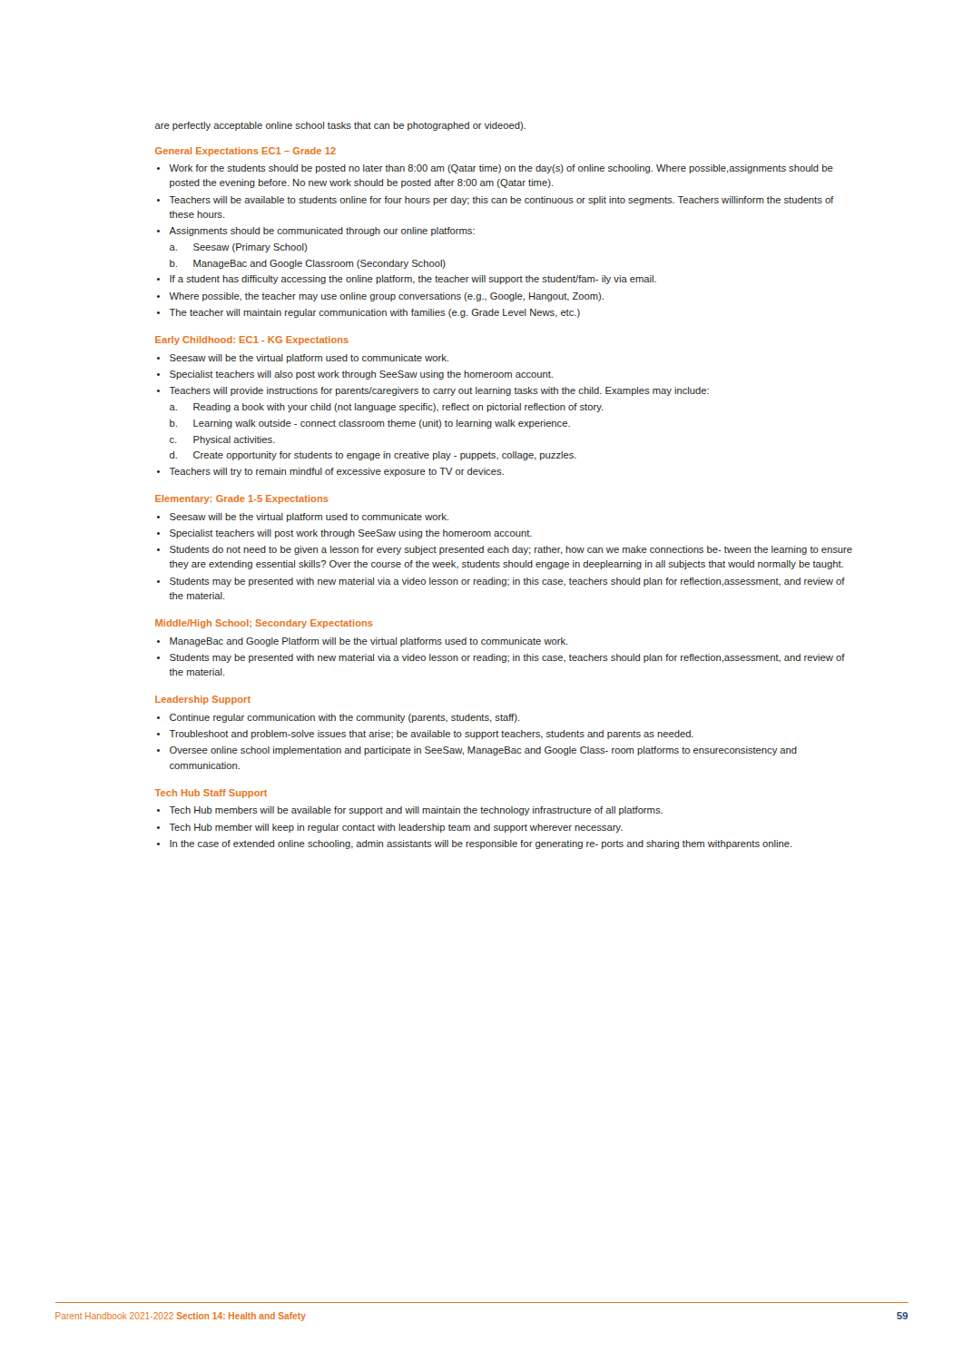are perfectly acceptable online school tasks that can be photographed or videoed).
General Expectations EC1 – Grade 12
Work for the students should be posted no later than 8:00 am (Qatar time) on the day(s) of online schooling. Where possible,assignments should be posted the evening before. No new work should be posted after 8:00 am (Qatar time).
Teachers will be available to students online for four hours per day; this can be continuous or split into segments. Teachers willinform the students of these hours.
Assignments should be communicated through our online platforms:
Seesaw (Primary School)
ManageBac and Google Classroom (Secondary School)
If a student has difficulty accessing the online platform, the teacher will support the student/fam- ily via email.
Where possible, the teacher may use online group conversations (e.g., Google, Hangout, Zoom).
The teacher will maintain regular communication with families (e.g. Grade Level News, etc.)
Early Childhood: EC1 - KG Expectations
Seesaw will be the virtual platform used to communicate work.
Specialist teachers will also post work through SeeSaw using the homeroom account.
Teachers will provide instructions for parents/caregivers to carry out learning tasks with the child. Examples may include:
Reading a book with your child (not language specific), reflect on pictorial reflection of story.
Learning walk outside - connect classroom theme (unit) to learning walk experience.
Physical activities.
Create opportunity for students to engage in creative play - puppets, collage, puzzles.
Teachers will try to remain mindful of excessive exposure to TV or devices.
Elementary: Grade 1-5 Expectations
Seesaw will be the virtual platform used to communicate work.
Specialist teachers will post work through SeeSaw using the homeroom account.
Students do not need to be given a lesson for every subject presented each day; rather, how can we make connections be- tween the learning to ensure they are extending essential skills? Over the course of the week, students should engage in deeplearning in all subjects that would normally be taught.
Students may be presented with new material via a video lesson or reading; in this case, teachers should plan for reflection,assessment, and review of the material.
Middle/High School; Secondary Expectations
ManageBac and Google Platform will be the virtual platforms used to communicate work.
Students may be presented with new material via a video lesson or reading; in this case, teachers should plan for reflection,assessment, and review of the material.
Leadership Support
Continue regular communication with the community (parents, students, staff).
Troubleshoot and problem-solve issues that arise; be available to support teachers, students and parents as needed.
Oversee online school implementation and participate in SeeSaw, ManageBac and Google Class- room platforms to ensureconsistency and communication.
Tech Hub Staff Support
Tech Hub members will be available for support and will maintain the technology infrastructure of all platforms.
Tech Hub member will keep in regular contact with leadership team and support wherever necessary.
In the case of extended online schooling, admin assistants will be responsible for generating re- ports and sharing them withparents online.
Parent Handbook 2021-2022 Section 14: Health and Safety
59